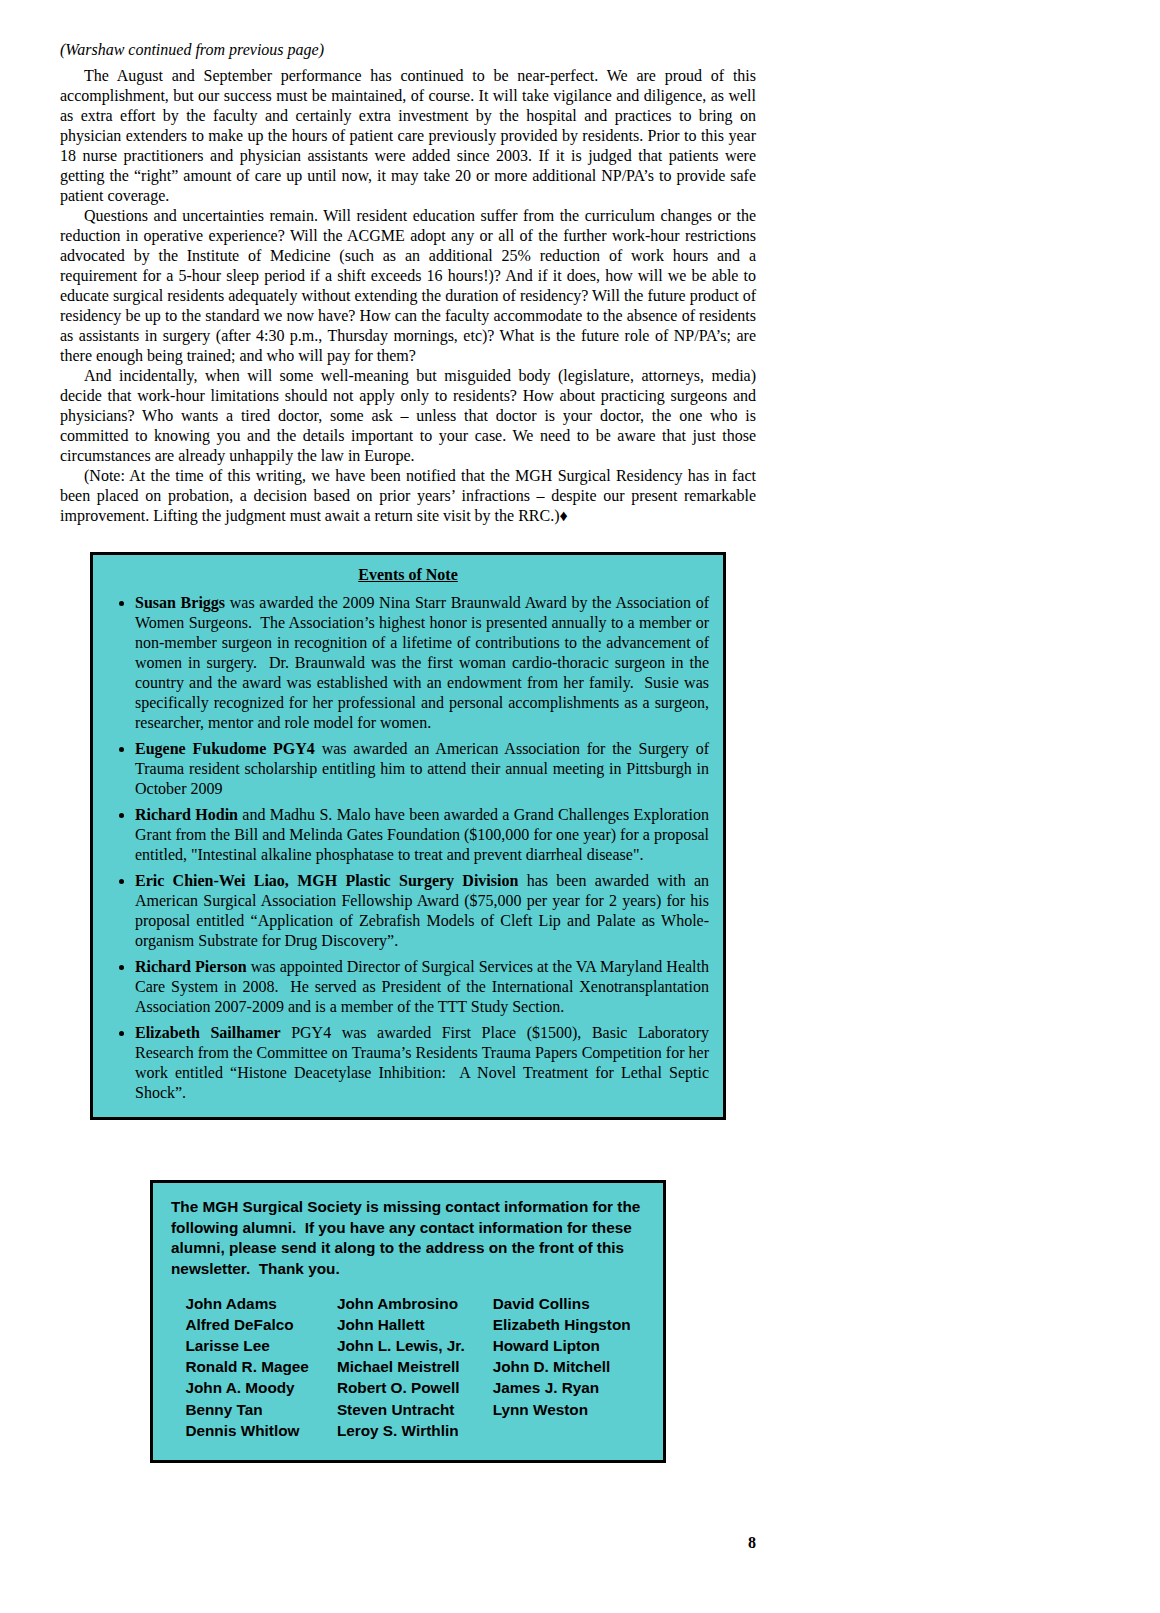(Warshaw continued from previous page)
The August and September performance has continued to be near-perfect. We are proud of this accomplishment, but our success must be maintained, of course. It will take vigilance and diligence, as well as extra effort by the faculty and certainly extra investment by the hospital and practices to bring on physician extenders to make up the hours of patient care previously provided by residents. Prior to this year 18 nurse practitioners and physician assistants were added since 2003. If it is judged that patients were getting the “right” amount of care up until now, it may take 20 or more additional NP/PA’s to provide safe patient coverage.
Questions and uncertainties remain. Will resident education suffer from the curriculum changes or the reduction in operative experience? Will the ACGME adopt any or all of the further work-hour restrictions advocated by the Institute of Medicine (such as an additional 25% reduction of work hours and a requirement for a 5-hour sleep period if a shift exceeds 16 hours!)? And if it does, how will we be able to educate surgical residents adequately without extending the duration of residency? Will the future product of residency be up to the standard we now have? How can the faculty accommodate to the absence of residents as assistants in surgery (after 4:30 p.m., Thursday mornings, etc)? What is the future role of NP/PA’s; are there enough being trained; and who will pay for them?
And incidentally, when will some well-meaning but misguided body (legislature, attorneys, media) decide that work-hour limitations should not apply only to residents? How about practicing surgeons and physicians? Who wants a tired doctor, some ask – unless that doctor is your doctor, the one who is committed to knowing you and the details important to your case. We need to be aware that just those circumstances are already unhappily the law in Europe.
(Note: At the time of this writing, we have been notified that the MGH Surgical Residency has in fact been placed on probation, a decision based on prior years’ infractions – despite our present remarkable improvement. Lifting the judgment must await a return site visit by the RRC.)♦
Events of Note
Susan Briggs was awarded the 2009 Nina Starr Braunwald Award by the Association of Women Surgeons. The Association’s highest honor is presented annually to a member or non-member surgeon in recognition of a lifetime of contributions to the advancement of women in surgery. Dr. Braunwald was the first woman cardio-thoracic surgeon in the country and the award was established with an endowment from her family. Susie was specifically recognized for her professional and personal accomplishments as a surgeon, researcher, mentor and role model for women.
Eugene Fukudome PGY4 was awarded an American Association for the Surgery of Trauma resident scholarship entitling him to attend their annual meeting in Pittsburgh in October 2009
Richard Hodin and Madhu S. Malo have been awarded a Grand Challenges Exploration Grant from the Bill and Melinda Gates Foundation ($100,000 for one year) for a proposal entitled, "Intestinal alkaline phosphatase to treat and prevent diarrheal disease".
Eric Chien-Wei Liao, MGH Plastic Surgery Division has been awarded with an American Surgical Association Fellowship Award ($75,000 per year for 2 years) for his proposal entitled “Application of Zebrafish Models of Cleft Lip and Palate as Whole-organism Substrate for Drug Discovery”.
Richard Pierson was appointed Director of Surgical Services at the VA Maryland Health Care System in 2008. He served as President of the International Xenotransplantation Association 2007-2009 and is a member of the TTT Study Section.
Elizabeth Sailhamer PGY4 was awarded First Place ($1500), Basic Laboratory Research from the Committee on Trauma’s Residents Trauma Papers Competition for her work entitled “Histone Deacetylase Inhibition: A Novel Treatment for Lethal Septic Shock”.
The MGH Surgical Society is missing contact information for the following alumni. If you have any contact information for these alumni, please send it along to the address on the front of this newsletter. Thank you.
| John Adams | John Ambrosino | David Collins |
| Alfred DeFalco | John Hallett | Elizabeth Hingston |
| Larisse Lee | John L. Lewis, Jr. | Howard Lipton |
| Ronald R. Magee | Michael Meistrell | John D. Mitchell |
| John A. Moody | Robert O. Powell | James J. Ryan |
| Benny Tan | Steven Untracht | Lynn Weston |
| Dennis Whitlow | Leroy S. Wirthlin | |
8